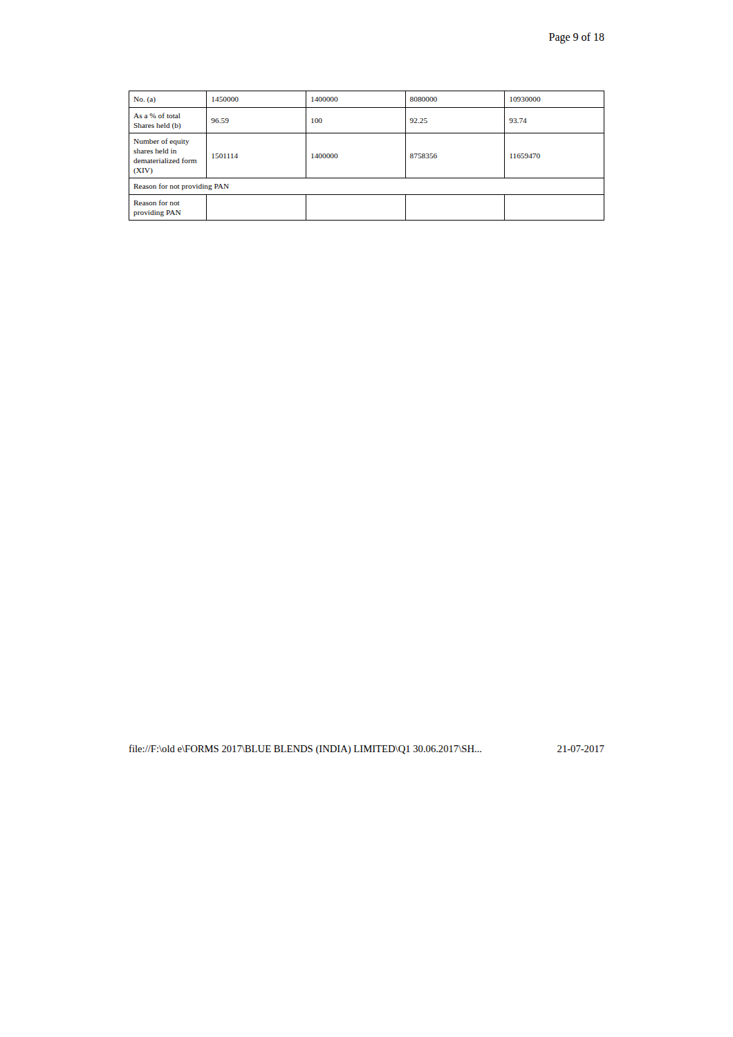Page 9 of 18
| No. (a) | 1450000 | 1400000 | 8080000 | 10930000 |
| As a % of total Shares held (b) | 96.59 | 100 | 92.25 | 93.74 |
| Number of equity shares held in dematerialized form (XIV) | 1501114 | 1400000 | 8758356 | 11659470 |
| Reason for not providing PAN |
| Reason for not providing PAN | | | | |
file://F:\old e\FORMS 2017\BLUE BLENDS (INDIA) LIMITED\Q1 30.06.2017\SH...
21-07-2017